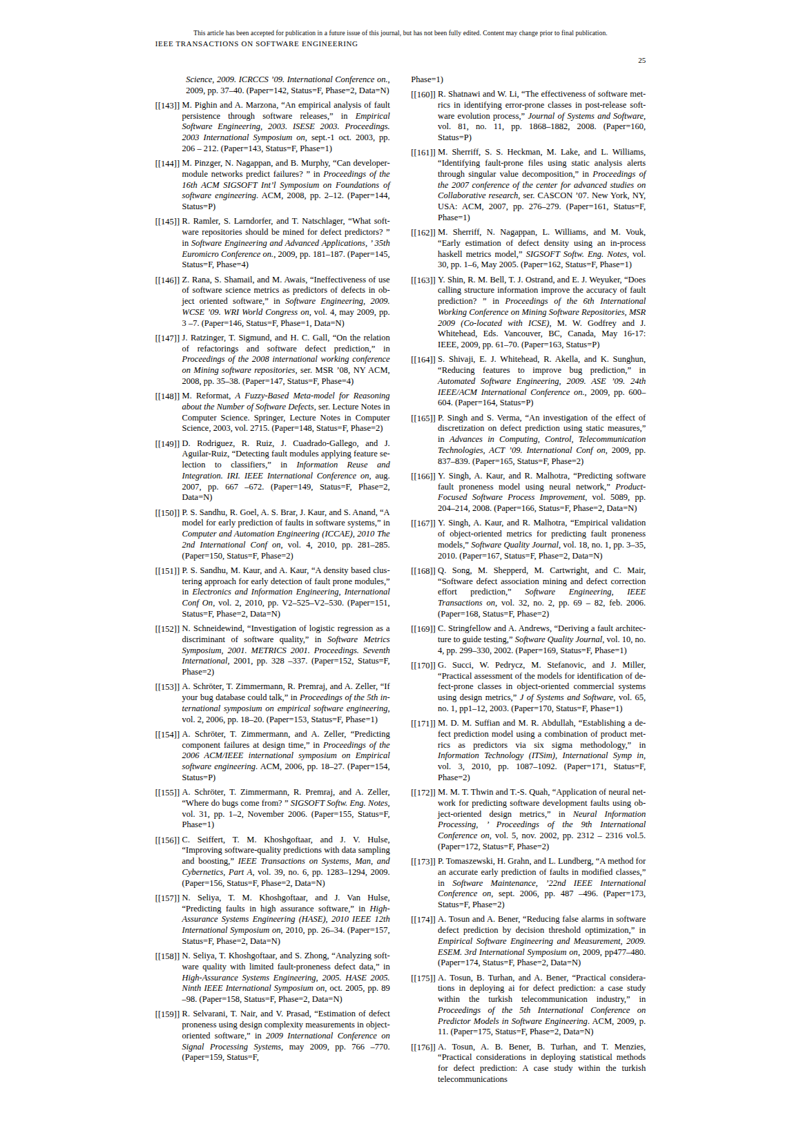This article has been accepted for publication in a future issue of this journal, but has not been fully edited. Content may change prior to final publication.
IEEE TRANSACTIONS ON SOFTWARE ENGINEERING
25
Science, 2009. ICRCCS ’09. International Conference on., 2009, pp. 37–40. (Paper=142, Status=F, Phase=2, Data=N)
[[143]] M. Pighin and A. Marzona, “An empirical analysis of fault persistence through software releases,” in Empirical Software Engineering, 2003. ISESE 2003. Proceedings. 2003 International Symposium on, sept.-1 oct. 2003, pp. 206 – 212. (Paper=143, Status=F, Phase=1)
[[144]] M. Pinzger, N. Nagappan, and B. Murphy, “Can developer-module networks predict failures? ” in Proceedings of the 16th ACM SIGSOFT Int’l Symposium on Foundations of software engineering. ACM, 2008, pp. 2–12. (Paper=144, Status=P)
[[145]] R. Ramler, S. Larndorfer, and T. Natschlager, “What software repositories should be mined for defect predictors? ” in Software Engineering and Advanced Applications, ’ 35th Euromicro Conference on., 2009, pp. 181–187. (Paper=145, Status=F, Phase=4)
[[146]] Z. Rana, S. Shamail, and M. Awais, “Ineffectiveness of use of software science metrics as predictors of defects in object oriented software,” in Software Engineering, 2009. WCSE ’09. WRI World Congress on, vol. 4, may 2009, pp. 3 –7. (Paper=146, Status=F, Phase=1, Data=N)
[[147]] J. Ratzinger, T. Sigmund, and H. C. Gall, “On the relation of refactorings and software defect prediction,” in Proceedings of the 2008 international working conference on Mining software repositories, ser. MSR ’08, NY ACM, 2008, pp. 35–38. (Paper=147, Status=F, Phase=4)
[[148]] M. Reformat, A Fuzzy-Based Meta-model for Reasoning about the Number of Software Defects, ser. Lecture Notes in Computer Science. Springer, Lecture Notes in Computer Science, 2003, vol. 2715. (Paper=148, Status=F, Phase=2)
[[149]] D. Rodriguez, R. Ruiz, J. Cuadrado-Gallego, and J. Aguilar-Ruiz, “Detecting fault modules applying feature selection to classifiers,” in Information Reuse and Integration. IRI. IEEE International Conference on, aug. 2007, pp. 667 –672. (Paper=149, Status=F, Phase=2, Data=N)
[[150]] P. S. Sandhu, R. Goel, A. S. Brar, J. Kaur, and S. Anand, “A model for early prediction of faults in software systems,” in Computer and Automation Engineering (ICCAE), 2010 The 2nd International Conf on, vol. 4, 2010, pp. 281–285. (Paper=150, Status=F, Phase=2)
[[151]] P. S. Sandhu, M. Kaur, and A. Kaur, “A density based clustering approach for early detection of fault prone modules,” in Electronics and Information Engineering, International Conf On, vol. 2, 2010, pp. V2–525–V2–530. (Paper=151, Status=F, Phase=2, Data=N)
[[152]] N. Schneidewind, “Investigation of logistic regression as a discriminant of software quality,” in Software Metrics Symposium, 2001. METRICS 2001. Proceedings. Seventh International, 2001, pp. 328 –337. (Paper=152, Status=F, Phase=2)
[[153]] A. Schröter, T. Zimmermann, R. Premraj, and A. Zeller, “If your bug database could talk,” in Proceedings of the 5th international symposium on empirical software engineering, vol. 2, 2006, pp. 18–20. (Paper=153, Status=F, Phase=1)
[[154]] A. Schröter, T. Zimmermann, and A. Zeller, “Predicting component failures at design time,” in Proceedings of the 2006 ACM/IEEE international symposium on Empirical software engineering. ACM, 2006, pp. 18–27. (Paper=154, Status=P)
[[155]] A. Schröter, T. Zimmermann, R. Premraj, and A. Zeller, “Where do bugs come from? ” SIGSOFT Softw. Eng. Notes, vol. 31, pp. 1–2, November 2006. (Paper=155, Status=F, Phase=1)
[[156]] C. Seiffert, T. M. Khoshgoftaar, and J. V. Hulse, “Improving software-quality predictions with data sampling and boosting,” IEEE Transactions on Systems, Man, and Cybernetics, Part A, vol. 39, no. 6, pp. 1283–1294, 2009. (Paper=156, Status=F, Phase=2, Data=N)
[[157]] N. Seliya, T. M. Khoshgoftaar, and J. Van Hulse, “Predicting faults in high assurance software,” in High-Assurance Systems Engineering (HASE), 2010 IEEE 12th International Symposium on, 2010, pp. 26–34. (Paper=157, Status=F, Phase=2, Data=N)
[[158]] N. Seliya, T. Khoshgoftaar, and S. Zhong, “Analyzing software quality with limited fault-proneness defect data,” in High-Assurance Systems Engineering, 2005. HASE 2005. Ninth IEEE International Symposium on, oct. 2005, pp. 89 –98. (Paper=158, Status=F, Phase=2, Data=N)
[[159]] R. Selvarani, T. Nair, and V. Prasad, “Estimation of defect proneness using design complexity measurements in object-oriented software,” in 2009 International Conference on Signal Processing Systems, may 2009, pp. 766 –770. (Paper=159, Status=F,
Phase=1)
[[160]] R. Shatnawi and W. Li, “The effectiveness of software metrics in identifying error-prone classes in post-release software evolution process,” Journal of Systems and Software, vol. 81, no. 11, pp. 1868–1882, 2008. (Paper=160, Status=P)
[[161]] M. Sherriff, S. S. Heckman, M. Lake, and L. Williams, “Identifying fault-prone files using static analysis alerts through singular value decomposition,” in Proceedings of the 2007 conference of the center for advanced studies on Collaborative research, ser. CASCON ’07. New York, NY, USA: ACM, 2007, pp. 276–279. (Paper=161, Status=F, Phase=1)
[[162]] M. Sherriff, N. Nagappan, L. Williams, and M. Vouk, “Early estimation of defect density using an in-process haskell metrics model,” SIGSOFT Softw. Eng. Notes, vol. 30, pp. 1–6, May 2005. (Paper=162, Status=F, Phase=1)
[[163]] Y. Shin, R. M. Bell, T. J. Ostrand, and E. J. Weyuker, “Does calling structure information improve the accuracy of fault prediction? ” in Proceedings of the 6th International Working Conference on Mining Software Repositories, MSR 2009 (Co-located with ICSE), M. W. Godfrey and J. Whitehead, Eds. Vancouver, BC, Canada, May 16-17: IEEE, 2009, pp. 61–70. (Paper=163, Status=P)
[[164]] S. Shivaji, E. J. Whitehead, R. Akella, and K. Sunghun, “Reducing features to improve bug prediction,” in Automated Software Engineering, 2009. ASE ’09. 24th IEEE/ACM International Conference on., 2009, pp. 600–604. (Paper=164, Status=P)
[[165]] P. Singh and S. Verma, “An investigation of the effect of discretization on defect prediction using static measures,” in Advances in Computing, Control, Telecommunication Technologies, ACT ’09. International Conf on, 2009, pp. 837–839. (Paper=165, Status=F, Phase=2)
[[166]] Y. Singh, A. Kaur, and R. Malhotra, “Predicting software fault proneness model using neural network,” Product-Focused Software Process Improvement, vol. 5089, pp. 204–214, 2008. (Paper=166, Status=F, Phase=2, Data=N)
[[167]] Y. Singh, A. Kaur, and R. Malhotra, “Empirical validation of object-oriented metrics for predicting fault proneness models,” Software Quality Journal, vol. 18, no. 1, pp. 3–35, 2010. (Paper=167, Status=F, Phase=2, Data=N)
[[168]] Q. Song, M. Shepperd, M. Cartwright, and C. Mair, “Software defect association mining and defect correction effort prediction,” Software Engineering, IEEE Transactions on, vol. 32, no. 2, pp. 69 – 82, feb. 2006. (Paper=168, Status=F, Phase=2)
[[169]] C. Stringfellow and A. Andrews, “Deriving a fault architecture to guide testing,” Software Quality Journal, vol. 10, no. 4, pp. 299–330, 2002. (Paper=169, Status=F, Phase=1)
[[170]] G. Succi, W. Pedrycz, M. Stefanovic, and J. Miller, “Practical assessment of the models for identification of defect-prone classes in object-oriented commercial systems using design metrics,” J of Systems and Software, vol. 65, no. 1, pp1–12, 2003. (Paper=170, Status=F, Phase=1)
[[171]] M. D. M. Suffian and M. R. Abdullah, “Establishing a defect prediction model using a combination of product metrics as predictors via six sigma methodology,” in Information Technology (ITSim), International Symp in, vol. 3, 2010, pp. 1087–1092. (Paper=171, Status=F, Phase=2)
[[172]] M. M. T. Thwin and T.-S. Quah, “Application of neural network for predicting software development faults using object-oriented design metrics,” in Neural Information Processing, ’ Proceedings of the 9th International Conference on, vol. 5, nov. 2002, pp. 2312 – 2316 vol.5. (Paper=172, Status=F, Phase=2)
[[173]] P. Tomaszewski, H. Grahn, and L. Lundberg, “A method for an accurate early prediction of faults in modified classes,” in Software Maintenance, ’22nd IEEE International Conference on, sept. 2006, pp. 487 –496. (Paper=173, Status=F, Phase=2)
[[174]] A. Tosun and A. Bener, “Reducing false alarms in software defect prediction by decision threshold optimization,” in Empirical Software Engineering and Measurement, 2009. ESEM. 3rd International Symposium on, 2009, pp477–480. (Paper=174, Status=F, Phase=2, Data=N)
[[175]] A. Tosun, B. Turhan, and A. Bener, “Practical considerations in deploying ai for defect prediction: a case study within the turkish telecommunication industry,” in Proceedings of the 5th International Conference on Predictor Models in Software Engineering. ACM, 2009, p. 11. (Paper=175, Status=F, Phase=2, Data=N)
[[176]] A. Tosun, A. B. Bener, B. Turhan, and T. Menzies, “Practical considerations in deploying statistical methods for defect prediction: A case study within the turkish telecommunications